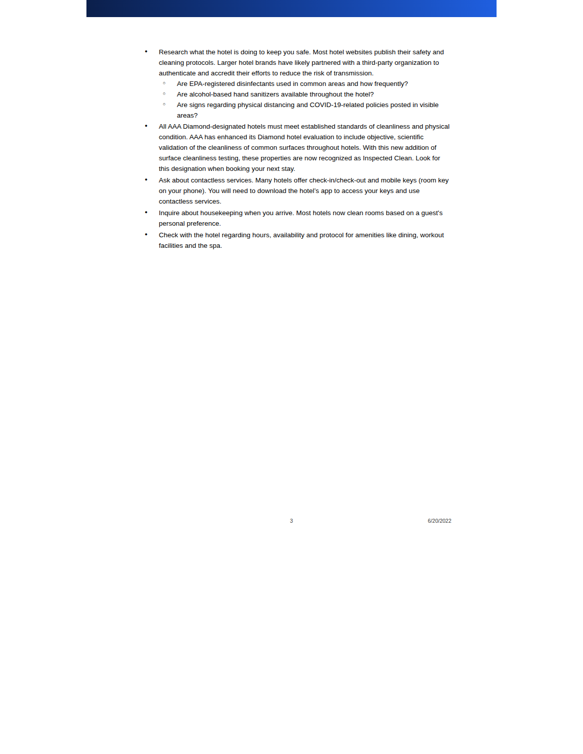Research what the hotel is doing to keep you safe. Most hotel websites publish their safety and cleaning protocols. Larger hotel brands have likely partnered with a third-party organization to authenticate and accredit their efforts to reduce the risk of transmission.
Are EPA-registered disinfectants used in common areas and how frequently?
Are alcohol-based hand sanitizers available throughout the hotel?
Are signs regarding physical distancing and COVID-19-related policies posted in visible areas?
All AAA Diamond-designated hotels must meet established standards of cleanliness and physical condition. AAA has enhanced its Diamond hotel evaluation to include objective, scientific validation of the cleanliness of common surfaces throughout hotels. With this new addition of surface cleanliness testing, these properties are now recognized as Inspected Clean. Look for this designation when booking your next stay.
Ask about contactless services. Many hotels offer check-in/check-out and mobile keys (room key on your phone). You will need to download the hotel’s app to access your keys and use contactless services.
Inquire about housekeeping when you arrive. Most hotels now clean rooms based on a guest's personal preference.
Check with the hotel regarding hours, availability and protocol for amenities like dining, workout facilities and the spa.
3 6/20/2022